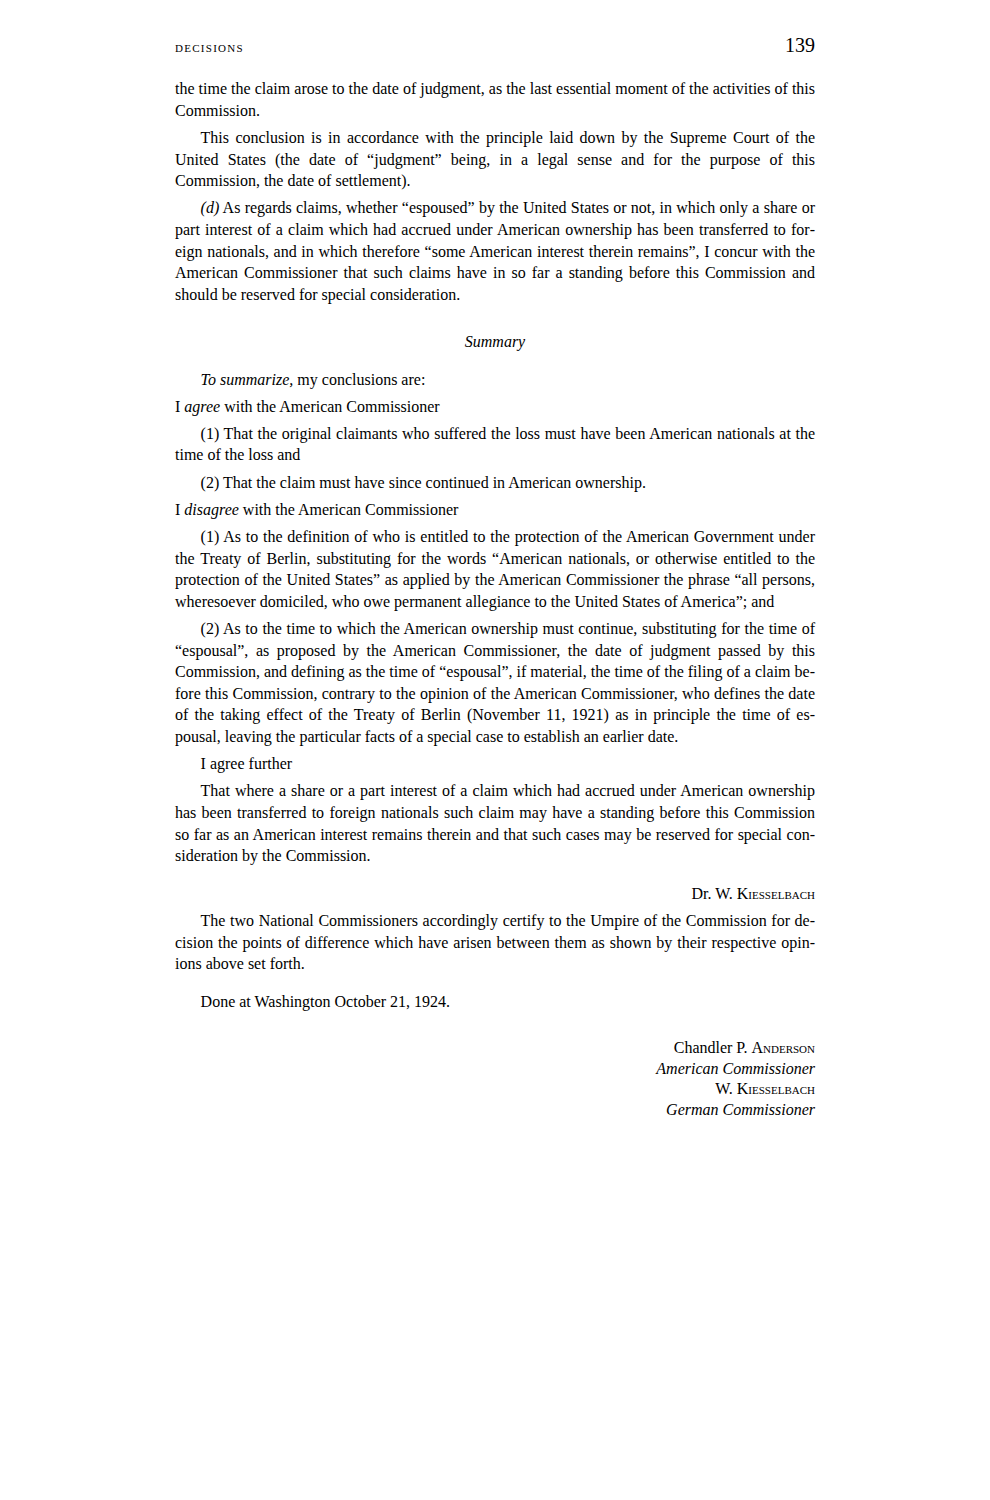Decisions 139
the time the claim arose to the date of judgment, as the last essential moment of the activities of this Commission.
This conclusion is in accordance with the principle laid down by the Supreme Court of the United States (the date of “judgment” being, in a legal sense and for the purpose of this Commission, the date of settlement).
(d) As regards claims, whether “espoused” by the United States or not, in which only a share or part interest of a claim which had accrued under American ownership has been transferred to foreign nationals, and in which therefore “some American interest therein remains”, I concur with the American Commissioner that such claims have in so far a standing before this Commission and should be reserved for special consideration.
Summary
To summarize, my conclusions are:
I agree with the American Commissioner
(1) That the original claimants who suffered the loss must have been American nationals at the time of the loss and
(2) That the claim must have since continued in American ownership.
I disagree with the American Commissioner
(1) As to the definition of who is entitled to the protection of the American Government under the Treaty of Berlin, substituting for the words “American nationals, or otherwise entitled to the protection of the United States” as applied by the American Commissioner the phrase “all persons, wheresoever domiciled, who owe permanent allegiance to the United States of America”; and
(2) As to the time to which the American ownership must continue, substituting for the time of “espousal”, as proposed by the American Commissioner, the date of judgment passed by this Commission, and defining as the time of “espousal”, if material, the time of the filing of a claim before this Commission, contrary to the opinion of the American Commissioner, who defines the date of the taking effect of the Treaty of Berlin (November 11, 1921) as in principle the time of espousal, leaving the particular facts of a special case to establish an earlier date.
I agree further
That where a share or a part interest of a claim which had accrued under American ownership has been transferred to foreign nationals such claim may have a standing before this Commission so far as an American interest remains therein and that such cases may be reserved for special consideration by the Commission.
Dr. W. Kiesselbach
The two National Commissioners accordingly certify to the Umpire of the Commission for decision the points of difference which have arisen between them as shown by their respective opinions above set forth.
Done at Washington October 21, 1924.
Chandler P. Anderson American Commissioner W. Kiesselbach German Commissioner